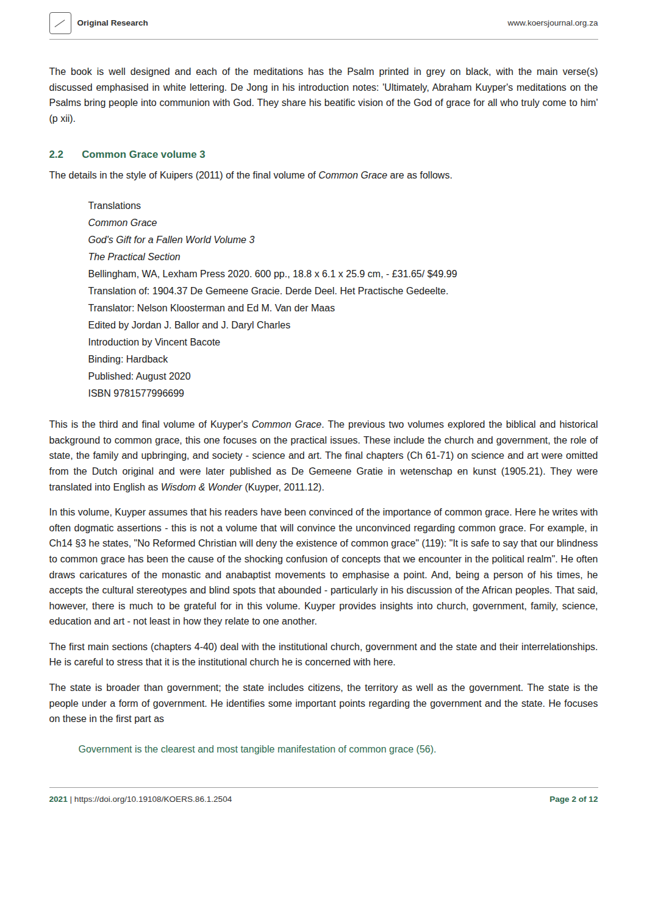Original Research
www.koersjournal.org.za
The book is well designed and each of the meditations has the Psalm printed in grey on black, with the main verse(s) discussed emphasised in white lettering. De Jong in his introduction notes: 'Ultimately, Abraham Kuyper's meditations on the Psalms bring people into communion with God. They share his beatific vision of the God of grace for all who truly come to him' (p xii).
2.2 Common Grace volume 3
The details in the style of Kuipers (2011) of the final volume of Common Grace are as follows.
Translations
Common Grace
God's Gift for a Fallen World Volume 3
The Practical Section
Bellingham, WA, Lexham Press 2020. 600 pp., 18.8 x 6.1 x 25.9 cm, - £31.65/ $49.99
Translation of: 1904.37 De Gemeene Gracie. Derde Deel. Het Practische Gedeelte.
Translator: Nelson Kloosterman and Ed M. Van der Maas
Edited by Jordan J. Ballor and J. Daryl Charles
Introduction by Vincent Bacote
Binding: Hardback
Published: August 2020
ISBN 9781577996699
This is the third and final volume of Kuyper's Common Grace. The previous two volumes explored the biblical and historical background to common grace, this one focuses on the practical issues. These include the church and government, the role of state, the family and upbringing, and society - science and art. The final chapters (Ch 61-71) on science and art were omitted from the Dutch original and were later published as De Gemeene Gratie in wetenschap en kunst (1905.21). They were translated into English as Wisdom & Wonder (Kuyper, 2011.12).
In this volume, Kuyper assumes that his readers have been convinced of the importance of common grace. Here he writes with often dogmatic assertions - this is not a volume that will convince the unconvinced regarding common grace. For example, in Ch14 §3 he states, "No Reformed Christian will deny the existence of common grace" (119): "It is safe to say that our blindness to common grace has been the cause of the shocking confusion of concepts that we encounter in the political realm". He often draws caricatures of the monastic and anabaptist movements to emphasise a point. And, being a person of his times, he accepts the cultural stereotypes and blind spots that abounded - particularly in his discussion of the African peoples. That said, however, there is much to be grateful for in this volume. Kuyper provides insights into church, government, family, science, education and art - not least in how they relate to one another.
The first main sections (chapters 4-40) deal with the institutional church, government and the state and their interrelationships. He is careful to stress that it is the institutional church he is concerned with here.
The state is broader than government; the state includes citizens, the territory as well as the government. The state is the people under a form of government. He identifies some important points regarding the government and the state. He focuses on these in the first part as
Government is the clearest and most tangible manifestation of common grace (56).
2021 | https://doi.org/10.19108/KOERS.86.1.2504
Page 2 of 12